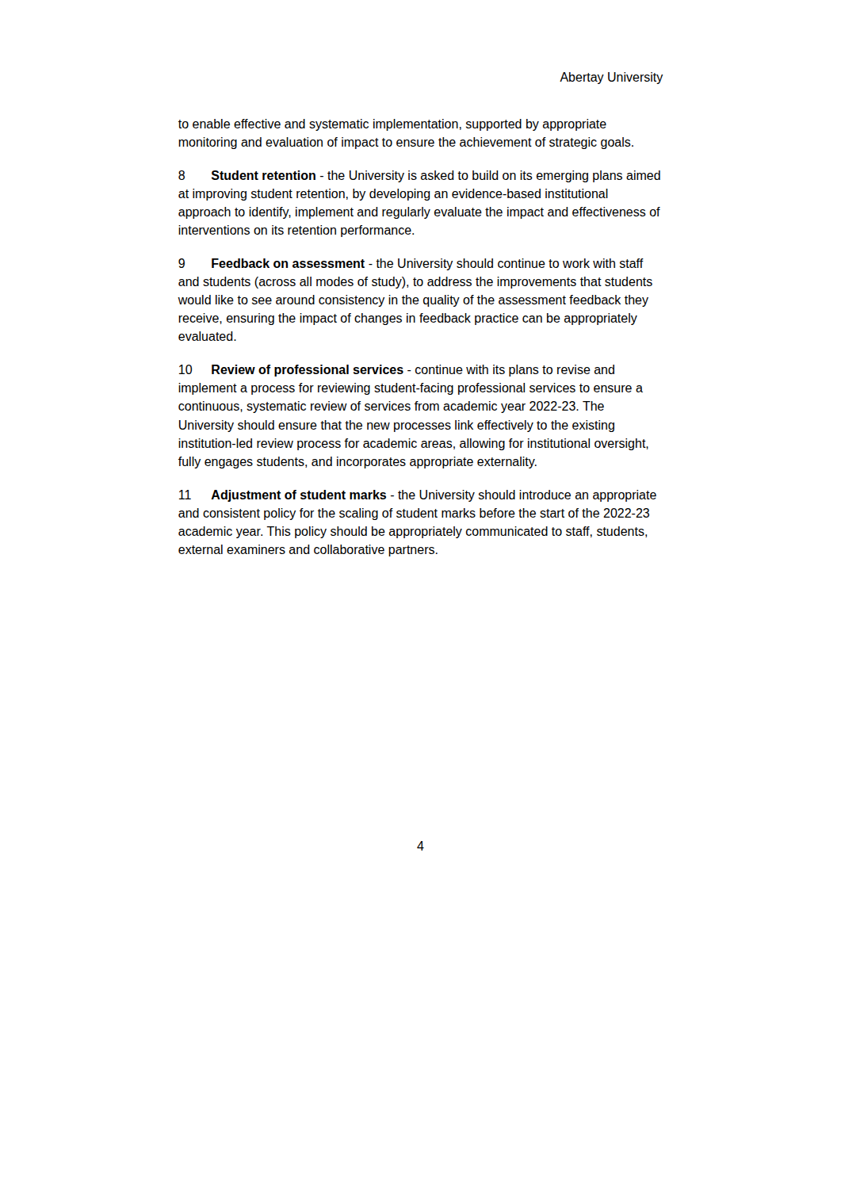Abertay University
to enable effective and systematic implementation, supported by appropriate monitoring and evaluation of impact to ensure the achievement of strategic goals.
8 Student retention - the University is asked to build on its emerging plans aimed at improving student retention, by developing an evidence-based institutional approach to identify, implement and regularly evaluate the impact and effectiveness of interventions on its retention performance.
9 Feedback on assessment - the University should continue to work with staff and students (across all modes of study), to address the improvements that students would like to see around consistency in the quality of the assessment feedback they receive, ensuring the impact of changes in feedback practice can be appropriately evaluated.
10 Review of professional services - continue with its plans to revise and implement a process for reviewing student-facing professional services to ensure a continuous, systematic review of services from academic year 2022-23. The University should ensure that the new processes link effectively to the existing institution-led review process for academic areas, allowing for institutional oversight, fully engages students, and incorporates appropriate externality.
11 Adjustment of student marks - the University should introduce an appropriate and consistent policy for the scaling of student marks before the start of the 2022-23 academic year. This policy should be appropriately communicated to staff, students, external examiners and collaborative partners.
4